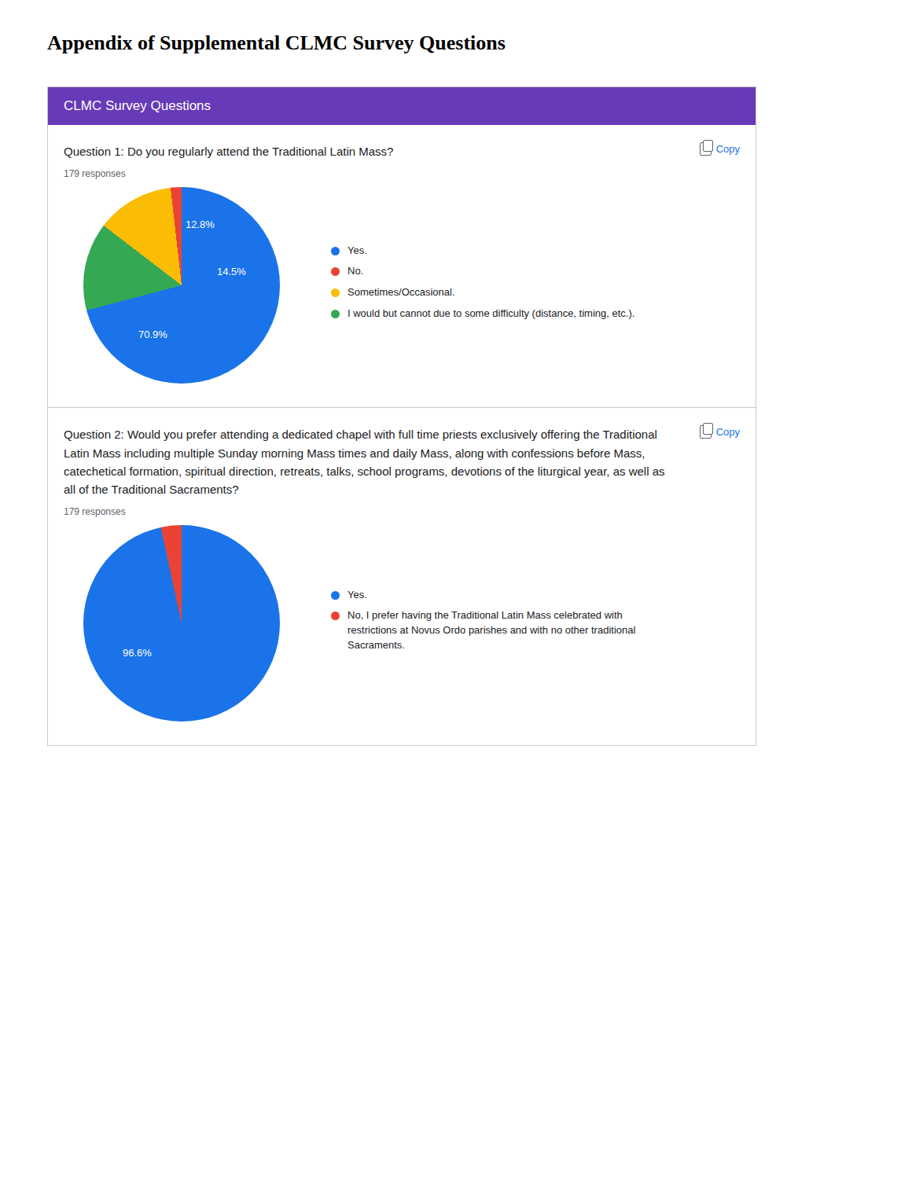Appendix of Supplemental CLMC Survey Questions
CLMC Survey Questions
Copy
Question 1: Do you regularly attend the Traditional Latin Mass?
179 responses
70.9% 14.5% 12.8%
Yes.
No.
Sometimes/Occasional.
I would but cannot due to some difficulty (distance, timing, etc.).
Copy
Question 2: Would you prefer attending a dedicated chapel with full time priests exclusively offering the Traditional Latin Mass including multiple Sunday morning Mass times and daily Mass, along with confessions before Mass, catechetical formation, spiritual direction, retreats, talks, school programs, devotions of the liturgical year, as well as all of the Traditional Sacraments?
179 responses
96.6%
Yes.
No, I prefer having the Traditional Latin Mass celebrated with restrictions at Novus Ordo parishes and with no other traditional Sacraments.